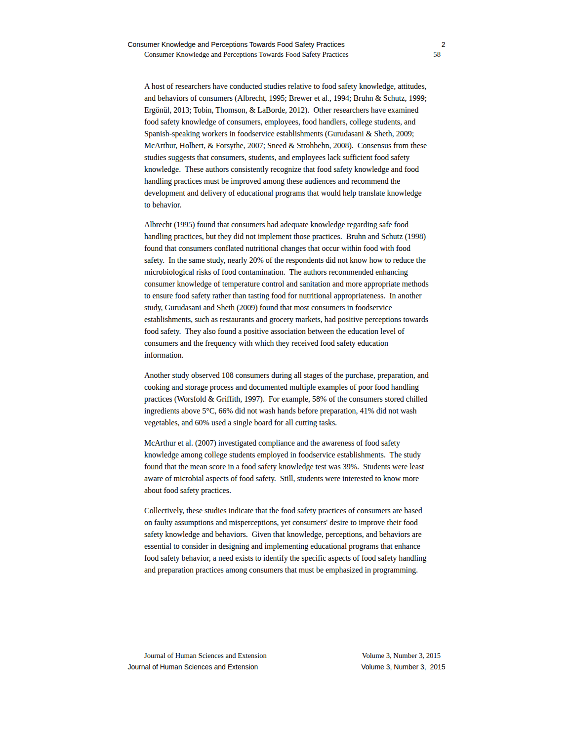Consumer Knowledge and Perceptions Towards Food Safety Practices 2
Consumer Knowledge and Perceptions Towards Food Safety Practices 58
A host of researchers have conducted studies relative to food safety knowledge, attitudes, and behaviors of consumers (Albrecht, 1995; Brewer et al., 1994; Bruhn & Schutz, 1999; Ergönül, 2013; Tobin, Thomson, & LaBorde, 2012). Other researchers have examined food safety knowledge of consumers, employees, food handlers, college students, and Spanish-speaking workers in foodservice establishments (Gurudasani & Sheth, 2009; McArthur, Holbert, & Forsythe, 2007; Sneed & Strohbehn, 2008). Consensus from these studies suggests that consumers, students, and employees lack sufficient food safety knowledge. These authors consistently recognize that food safety knowledge and food handling practices must be improved among these audiences and recommend the development and delivery of educational programs that would help translate knowledge to behavior.
Albrecht (1995) found that consumers had adequate knowledge regarding safe food handling practices, but they did not implement those practices. Bruhn and Schutz (1998) found that consumers conflated nutritional changes that occur within food with food safety. In the same study, nearly 20% of the respondents did not know how to reduce the microbiological risks of food contamination. The authors recommended enhancing consumer knowledge of temperature control and sanitation and more appropriate methods to ensure food safety rather than tasting food for nutritional appropriateness. In another study, Gurudasani and Sheth (2009) found that most consumers in foodservice establishments, such as restaurants and grocery markets, had positive perceptions towards food safety. They also found a positive association between the education level of consumers and the frequency with which they received food safety education information.
Another study observed 108 consumers during all stages of the purchase, preparation, and cooking and storage process and documented multiple examples of poor food handling practices (Worsfold & Griffith, 1997). For example, 58% of the consumers stored chilled ingredients above 5°C, 66% did not wash hands before preparation, 41% did not wash vegetables, and 60% used a single board for all cutting tasks.
McArthur et al. (2007) investigated compliance and the awareness of food safety knowledge among college students employed in foodservice establishments. The study found that the mean score in a food safety knowledge test was 39%. Students were least aware of microbial aspects of food safety. Still, students were interested to know more about food safety practices.
Collectively, these studies indicate that the food safety practices of consumers are based on faulty assumptions and misperceptions, yet consumers' desire to improve their food safety knowledge and behaviors. Given that knowledge, perceptions, and behaviors are essential to consider in designing and implementing educational programs that enhance food safety behavior, a need exists to identify the specific aspects of food safety handling and preparation practices among consumers that must be emphasized in programming.
Journal of Human Sciences and Extension Volume 3, Number 3, 2015
Journal of Human Sciences and Extension Volume 3, Number 3, 2015